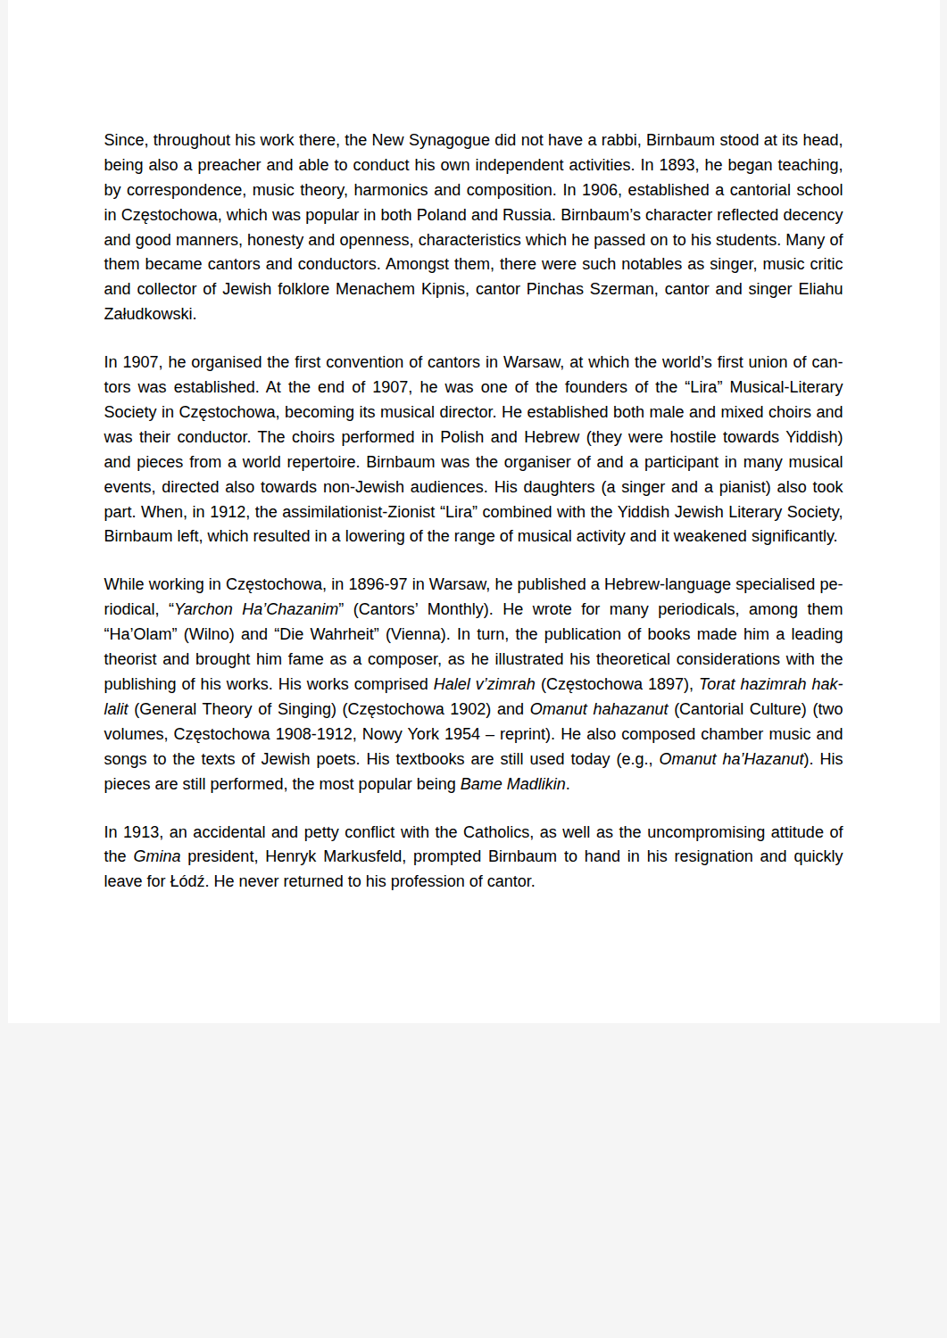Since, throughout his work there, the New Synagogue did not have a rabbi, Birnbaum stood at its head, being also a preacher and able to conduct his own independent activities. In 1893, he began teaching, by correspondence, music theory, harmonics and composition. In 1906, established a cantorial school in Częstochowa, which was popular in both Poland and Russia. Birnbaum’s character reflected decency and good manners, honesty and openness, characteristics which he passed on to his students. Many of them became cantors and conductors. Amongst them, there were such notables as singer, music critic and collector of Jewish folklore Menachem Kipnis, cantor Pinchas Szerman, cantor and singer Eliahu Załudkowski.
In 1907, he organised the first convention of cantors in Warsaw, at which the world’s first union of cantors was established. At the end of 1907, he was one of the founders of the “Lira” Musical-Literary Society in Częstochowa, becoming its musical director. He established both male and mixed choirs and was their conductor. The choirs performed in Polish and Hebrew (they were hostile towards Yiddish) and pieces from a world repertoire. Birnbaum was the organiser of and a participant in many musical events, directed also towards non-Jewish audiences. His daughters (a singer and a pianist) also took part. When, in 1912, the assimilationist-Zionist “Lira” combined with the Yiddish Jewish Literary Society, Birnbaum left, which resulted in a lowering of the range of musical activity and it weakened significantly.
While working in Częstochowa, in 1896-97 in Warsaw, he published a Hebrew-language specialised periodical, “Yarchon Ha’Chazanim” (Cantors’ Monthly). He wrote for many periodicals, among them “Ha’Olam” (Wilno) and “Die Wahrheit” (Vienna). In turn, the publication of books made him a leading theorist and brought him fame as a composer, as he illustrated his theoretical considerations with the publishing of his works. His works comprised Halel v’zimrah (Częstochowa 1897), Torat hazimrah haklalit (General Theory of Singing) (Częstochowa 1902) and Omanut hahazanut (Cantorial Culture) (two volumes, Częstochowa 1908-1912, Nowy York 1954 – reprint). He also composed chamber music and songs to the texts of Jewish poets. His textbooks are still used today (e.g., Omanut ha’Hazanut). His pieces are still performed, the most popular being Bame Madlikin.
In 1913, an accidental and petty conflict with the Catholics, as well as the uncompromising attitude of the Gmina president, Henryk Markusfeld, prompted Birnbaum to hand in his resignation and quickly leave for Łódź. He never returned to his profession of cantor.